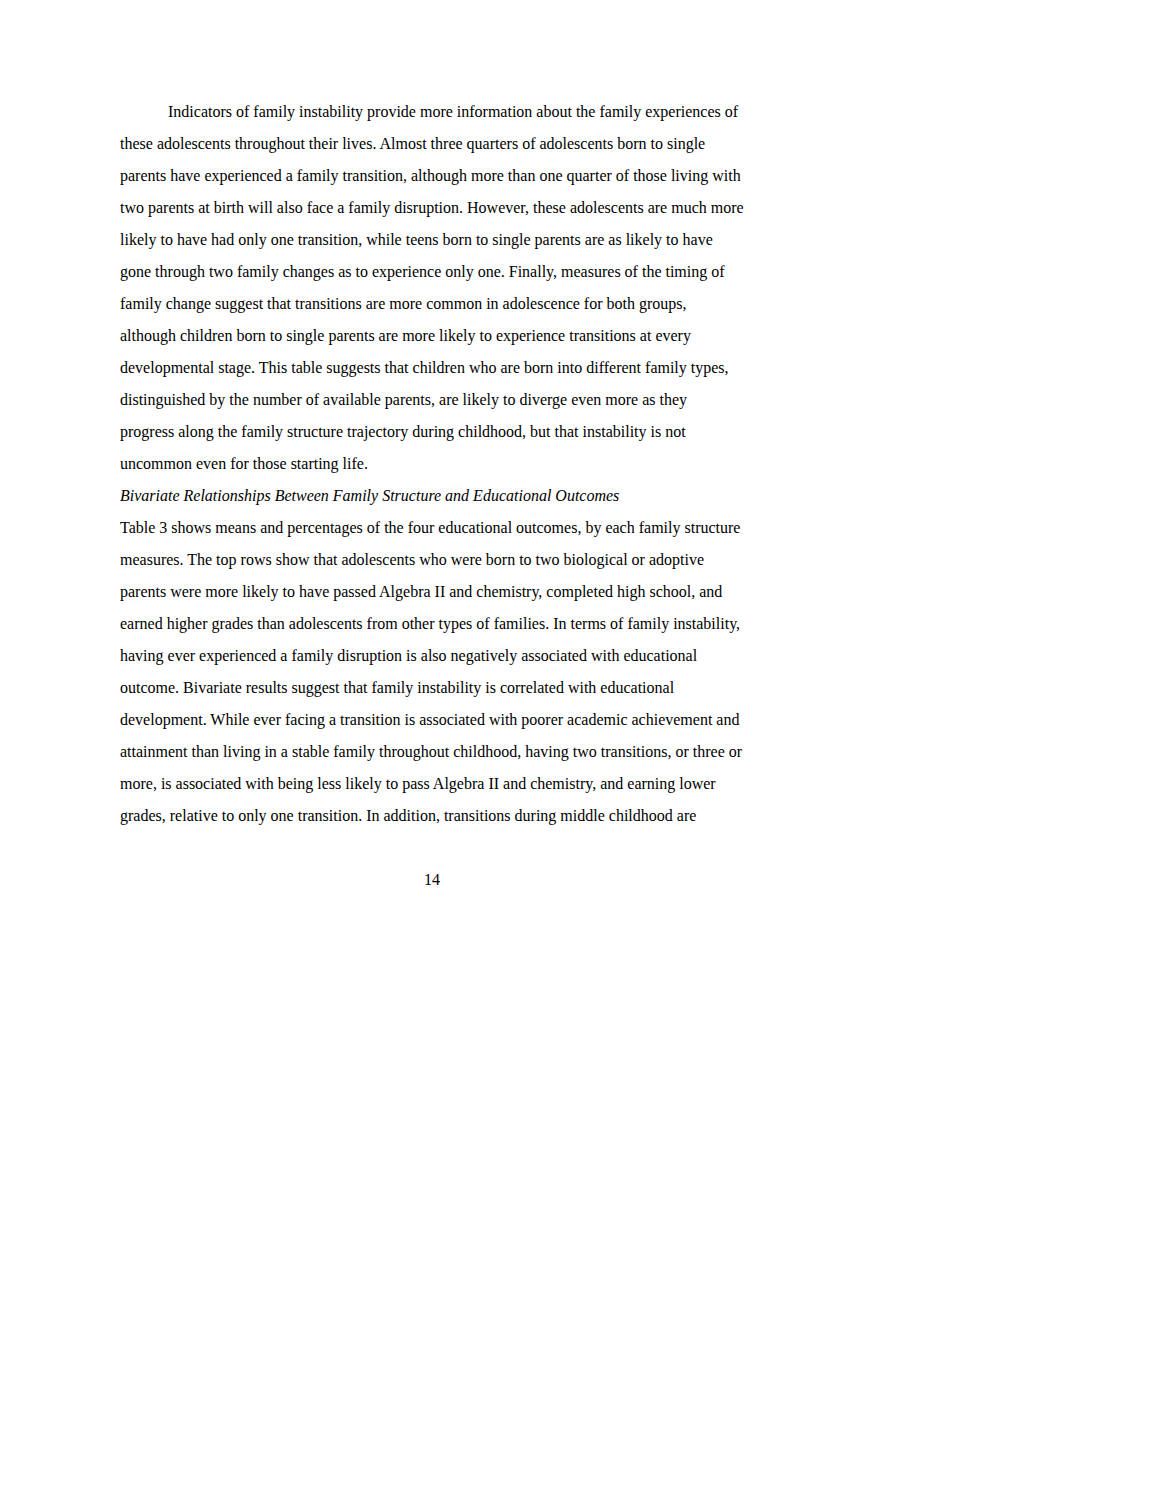Indicators of family instability provide more information about the family experiences of these adolescents throughout their lives. Almost three quarters of adolescents born to single parents have experienced a family transition, although more than one quarter of those living with two parents at birth will also face a family disruption. However, these adolescents are much more likely to have had only one transition, while teens born to single parents are as likely to have gone through two family changes as to experience only one. Finally, measures of the timing of family change suggest that transitions are more common in adolescence for both groups, although children born to single parents are more likely to experience transitions at every developmental stage. This table suggests that children who are born into different family types, distinguished by the number of available parents, are likely to diverge even more as they progress along the family structure trajectory during childhood, but that instability is not uncommon even for those starting life.
Bivariate Relationships Between Family Structure and Educational Outcomes
Table 3 shows means and percentages of the four educational outcomes, by each family structure measures. The top rows show that adolescents who were born to two biological or adoptive parents were more likely to have passed Algebra II and chemistry, completed high school, and earned higher grades than adolescents from other types of families. In terms of family instability, having ever experienced a family disruption is also negatively associated with educational outcome. Bivariate results suggest that family instability is correlated with educational development. While ever facing a transition is associated with poorer academic achievement and attainment than living in a stable family throughout childhood, having two transitions, or three or more, is associated with being less likely to pass Algebra II and chemistry, and earning lower grades, relative to only one transition. In addition, transitions during middle childhood are
14